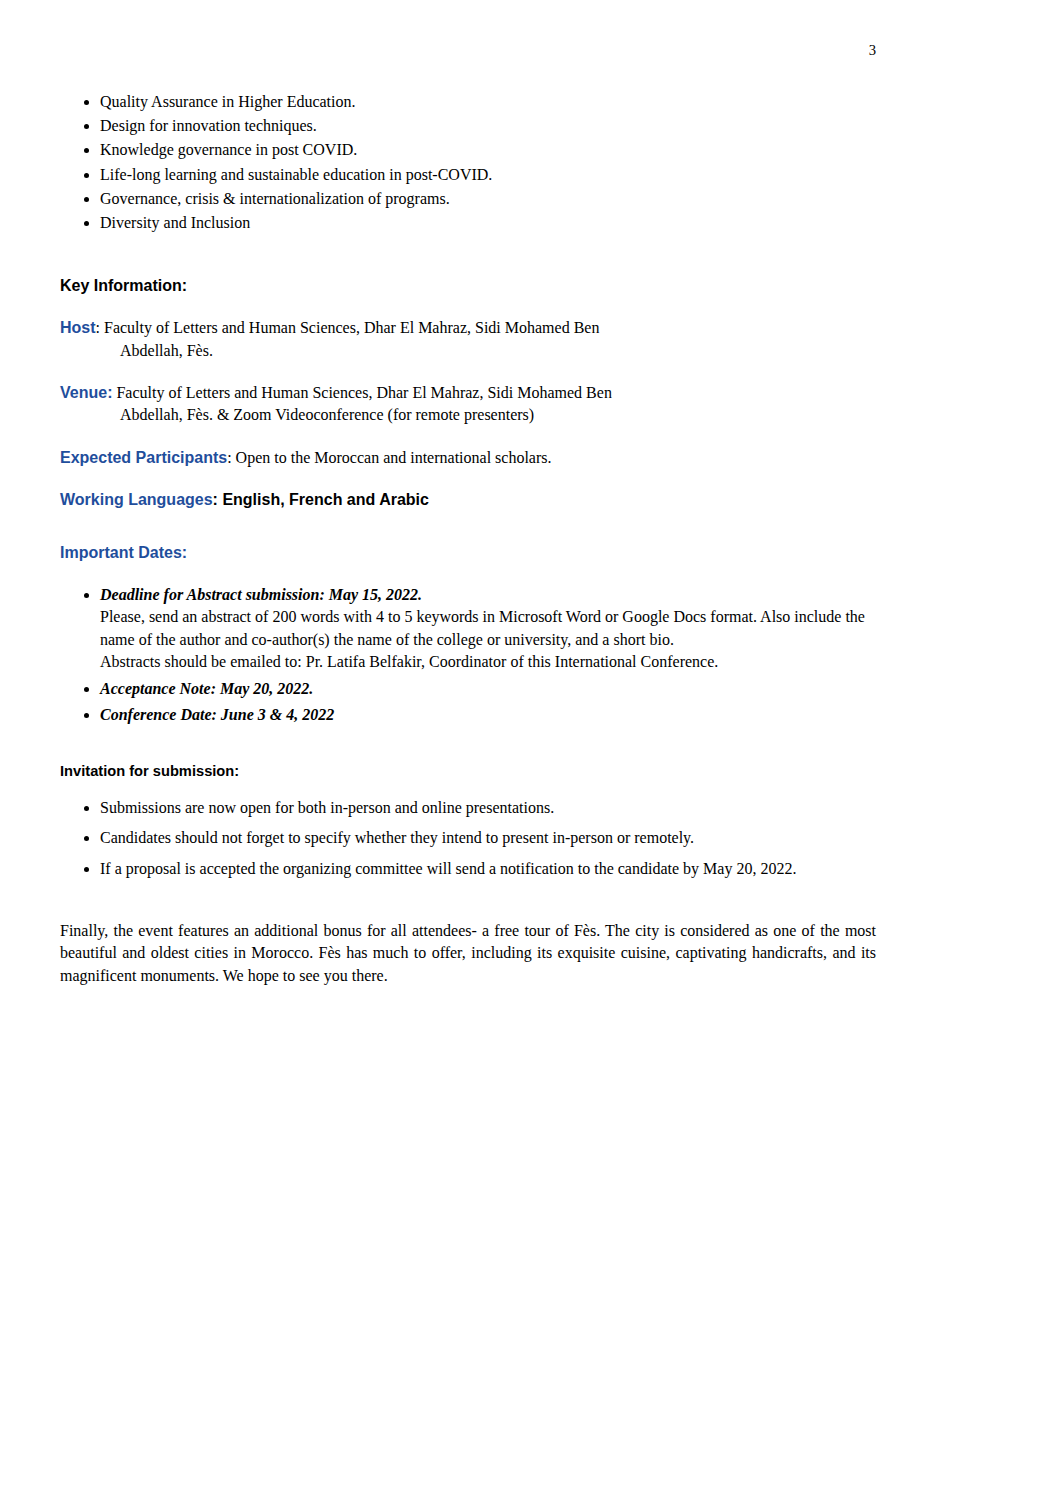3
Quality Assurance in Higher Education.
Design for innovation techniques.
Knowledge governance in post COVID.
Life-long learning and sustainable education in post-COVID.
Governance, crisis & internationalization of programs.
Diversity and Inclusion
Key Information:
Host: Faculty of Letters and Human Sciences, Dhar El Mahraz, Sidi Mohamed Ben
Abdellah, Fès.
Venue: Faculty of Letters and Human Sciences, Dhar El Mahraz, Sidi Mohamed Ben
Abdellah, Fès. & Zoom Videoconference (for remote presenters)
Expected Participants: Open to the Moroccan and international scholars.
Working Languages: English, French and Arabic
Important Dates:
Deadline for Abstract submission: May 15, 2022.
Please, send an abstract of 200 words with 4 to 5 keywords in Microsoft Word or Google Docs format. Also include the name of the author and co-author(s) the name of the college or university, and a short bio.
Abstracts should be emailed to: Pr. Latifa Belfakir, Coordinator of this International Conference.
Acceptance Note: May 20, 2022.
Conference Date: June 3 & 4, 2022
Invitation for submission:
Submissions are now open for both in-person and online presentations.
Candidates should not forget to specify whether they intend to present in-person or remotely.
If a proposal is accepted the organizing committee will send a notification to the candidate by May 20, 2022.
Finally, the event features an additional bonus for all attendees- a free tour of Fès. The city is considered as one of the most beautiful and oldest cities in Morocco. Fès has much to offer, including its exquisite cuisine, captivating handicrafts, and its magnificent monuments. We hope to see you there.